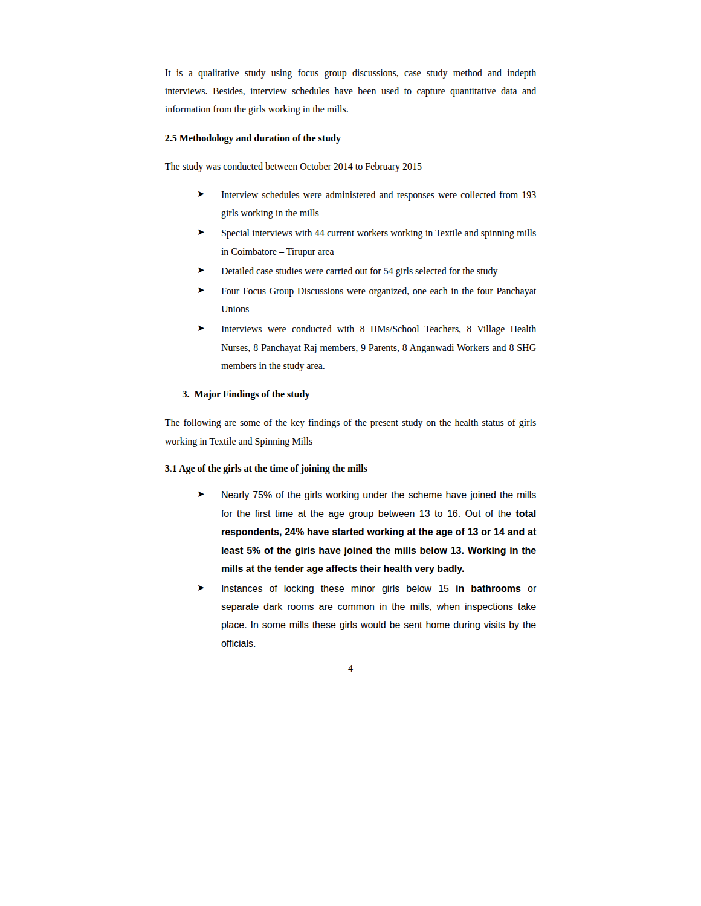It is a qualitative study using focus group discussions, case study method and indepth interviews. Besides, interview schedules have been used to capture quantitative data and information from the girls working in the mills.
2.5 Methodology and duration of the study
The study was conducted between October 2014 to February 2015
Interview schedules were administered and responses were collected from 193 girls working in the mills
Special interviews with 44 current workers working in Textile and spinning mills in Coimbatore – Tirupur area
Detailed case studies were carried out for 54 girls selected for the study
Four Focus Group Discussions were organized, one each in the four Panchayat Unions
Interviews were conducted with 8 HMs/School Teachers, 8 Village Health Nurses, 8 Panchayat Raj members, 9 Parents, 8 Anganwadi Workers and 8 SHG members in the study area.
3. Major Findings of the study
The following are some of the key findings of the present study on the health status of girls working in Textile and Spinning Mills
3.1 Age of the girls at the time of joining the mills
Nearly 75% of the girls working under the scheme have joined the mills for the first time at the age group between 13 to 16. Out of the total respondents, 24% have started working at the age of 13 or 14 and at least 5% of the girls have joined the mills below 13. Working in the mills at the tender age affects their health very badly.
Instances of locking these minor girls below 15 in bathrooms or separate dark rooms are common in the mills, when inspections take place. In some mills these girls would be sent home during visits by the officials.
4